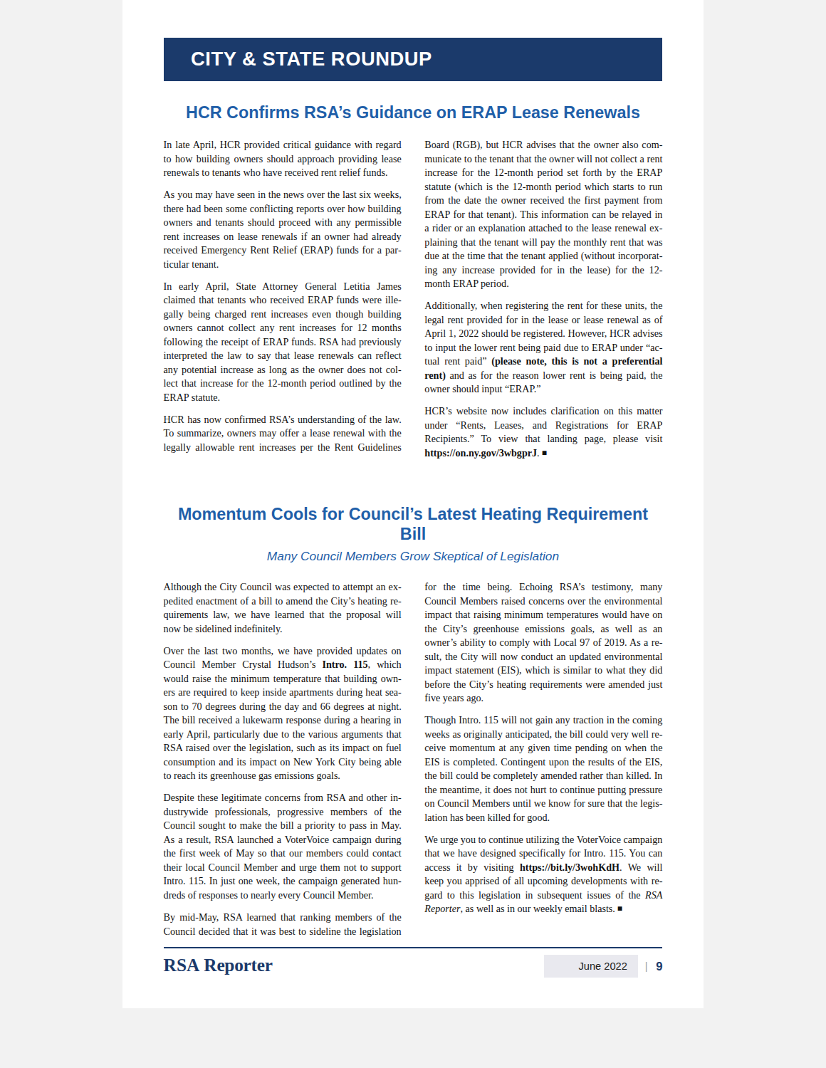CITY & STATE ROUNDUP
HCR Confirms RSA’s Guidance on ERAP Lease Renewals
In late April, HCR provided critical guidance with regard to how building owners should approach providing lease renewals to tenants who have received rent relief funds.
As you may have seen in the news over the last six weeks, there had been some conflicting reports over how building owners and tenants should proceed with any permissible rent increases on lease renewals if an owner had already received Emergency Rent Relief (ERAP) funds for a particular tenant.
In early April, State Attorney General Letitia James claimed that tenants who received ERAP funds were illegally being charged rent increases even though building owners cannot collect any rent increases for 12 months following the receipt of ERAP funds. RSA had previously interpreted the law to say that lease renewals can reflect any potential increase as long as the owner does not collect that increase for the 12-month period outlined by the ERAP statute.
HCR has now confirmed RSA’s understanding of the law. To summarize, owners may offer a lease renewal with the legally allowable rent increases per the Rent Guidelines Board (RGB), but HCR advises that the owner also communicate to the tenant that the owner will not collect a rent increase for the 12-month period set forth by the ERAP statute (which is the 12-month period which starts to run from the date the owner received the first payment from ERAP for that tenant). This information can be relayed in a rider or an explanation attached to the lease renewal explaining that the tenant will pay the monthly rent that was due at the time that the tenant applied (without incorporating any increase provided for in the lease) for the 12-month ERAP period.
Additionally, when registering the rent for these units, the legal rent provided for in the lease or lease renewal as of April 1, 2022 should be registered. However, HCR advises to input the lower rent being paid due to ERAP under “actual rent paid” (please note, this is not a preferential rent) and as for the reason lower rent is being paid, the owner should input “ERAP.”
HCR’s website now includes clarification on this matter under “Rents, Leases, and Registrations for ERAP Recipients.” To view that landing page, please visit https://on.ny.gov/3wbgprJ.
Momentum Cools for Council’s Latest Heating Requirement Bill
Many Council Members Grow Skeptical of Legislation
Although the City Council was expected to attempt an expedited enactment of a bill to amend the City’s heating requirements law, we have learned that the proposal will now be sidelined indefinitely.
Over the last two months, we have provided updates on Council Member Crystal Hudson’s Intro. 115, which would raise the minimum temperature that building owners are required to keep inside apartments during heat season to 70 degrees during the day and 66 degrees at night. The bill received a lukewarm response during a hearing in early April, particularly due to the various arguments that RSA raised over the legislation, such as its impact on fuel consumption and its impact on New York City being able to reach its greenhouse gas emissions goals.
Despite these legitimate concerns from RSA and other industrywide professionals, progressive members of the Council sought to make the bill a priority to pass in May. As a result, RSA launched a VoterVoice campaign during the first week of May so that our members could contact their local Council Member and urge them not to support Intro. 115. In just one week, the campaign generated hundreds of responses to nearly every Council Member.
By mid-May, RSA learned that ranking members of the Council decided that it was best to sideline the legislation for the time being. Echoing RSA’s testimony, many Council Members raised concerns over the environmental impact that raising minimum temperatures would have on the City’s greenhouse emissions goals, as well as an owner’s ability to comply with Local 97 of 2019. As a result, the City will now conduct an updated environmental impact statement (EIS), which is similar to what they did before the City’s heating requirements were amended just five years ago.
Though Intro. 115 will not gain any traction in the coming weeks as originally anticipated, the bill could very well receive momentum at any given time pending on when the EIS is completed. Contingent upon the results of the EIS, the bill could be completely amended rather than killed. In the meantime, it does not hurt to continue putting pressure on Council Members until we know for sure that the legislation has been killed for good.
We urge you to continue utilizing the VoterVoice campaign that we have designed specifically for Intro. 115. You can access it by visiting https://bit.ly/3wohKdH. We will keep you apprised of all upcoming developments with regard to this legislation in subsequent issues of the RSA Reporter, as well as in our weekly email blasts.
RSA Reporter
June 2022 | 9